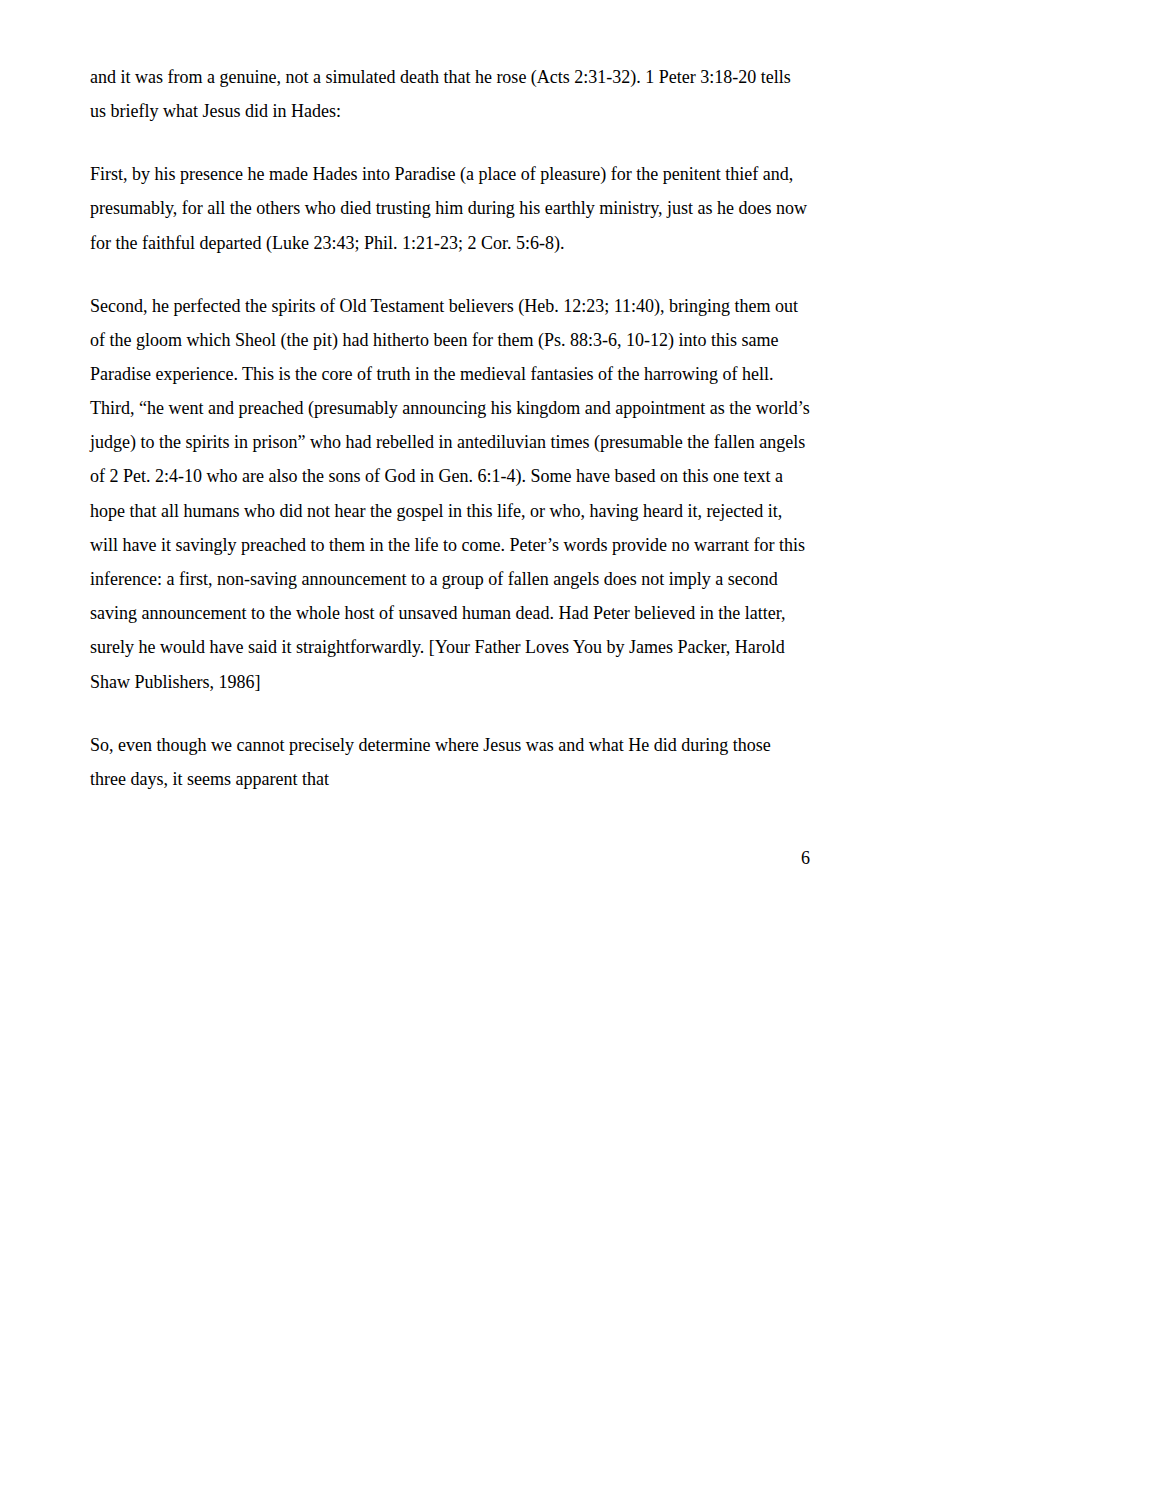and it was from a genuine, not a simulated death that he rose (Acts 2:31-32). 1 Peter 3:18-20 tells us briefly what Jesus did in Hades:
First, by his presence he made Hades into Paradise (a place of pleasure) for the penitent thief and, presumably, for all the others who died trusting him during his earthly ministry, just as he does now for the faithful departed (Luke 23:43; Phil. 1:21-23; 2 Cor. 5:6-8).
Second, he perfected the spirits of Old Testament believers (Heb. 12:23; 11:40), bringing them out of the gloom which Sheol (the pit) had hitherto been for them (Ps. 88:3-6, 10-12) into this same Paradise experience. This is the core of truth in the medieval fantasies of the harrowing of hell. Third, “he went and preached (presumably announcing his kingdom and appointment as the world’s judge) to the spirits in prison” who had rebelled in antediluvian times (presumable the fallen angels of 2 Pet. 2:4-10 who are also the sons of God in Gen. 6:1-4). Some have based on this one text a hope that all humans who did not hear the gospel in this life, or who, having heard it, rejected it, will have it savingly preached to them in the life to come. Peter’s words provide no warrant for this inference: a first, non-saving announcement to a group of fallen angels does not imply a second saving announcement to the whole host of unsaved human dead. Had Peter believed in the latter, surely he would have said it straightforwardly. [Your Father Loves You by James Packer, Harold Shaw Publishers, 1986]
So, even though we cannot precisely determine where Jesus was and what He did during those three days, it seems apparent that
6